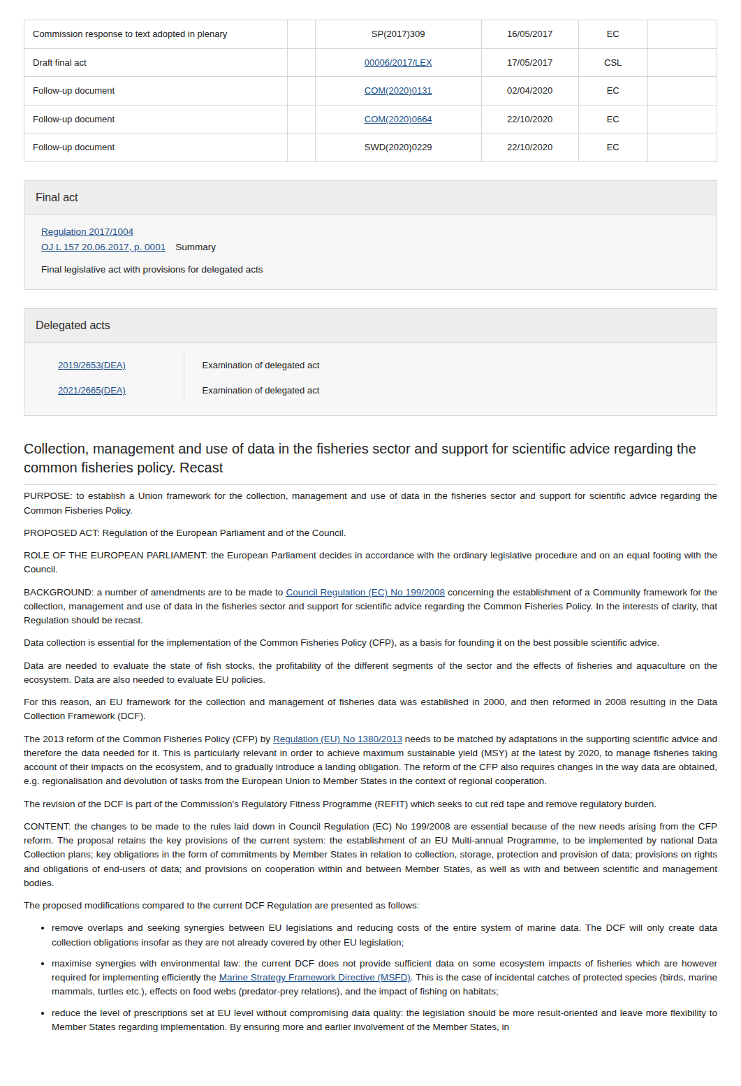| Commission response to text adopted in plenary | | SP(2017)309 | 16/05/2017 | EC | |
| Draft final act | | 00006/2017/LEX | 17/05/2017 | CSL | |
| Follow-up document | | COM(2020)0131 | 02/04/2020 | EC | |
| Follow-up document | | COM(2020)0664 | 22/10/2020 | EC | |
| Follow-up document | | SWD(2020)0229 | 22/10/2020 | EC | |
Final act
Regulation 2017/1004
OJ L 157 20.06.2017, p. 0001 Summary
Final legislative act with provisions for delegated acts
Delegated acts
| 2019/2653(DEA) | Examination of delegated act |
| 2021/2665(DEA) | Examination of delegated act |
Collection, management and use of data in the fisheries sector and support for scientific advice regarding the common fisheries policy. Recast
PURPOSE: to establish a Union framework for the collection, management and use of data in the fisheries sector and support for scientific advice regarding the Common Fisheries Policy.
PROPOSED ACT: Regulation of the European Parliament and of the Council.
ROLE OF THE EUROPEAN PARLIAMENT: the European Parliament decides in accordance with the ordinary legislative procedure and on an equal footing with the Council.
BACKGROUND: a number of amendments are to be made to Council Regulation (EC) No 199/2008 concerning the establishment of a Community framework for the collection, management and use of data in the fisheries sector and support for scientific advice regarding the Common Fisheries Policy. In the interests of clarity, that Regulation should be recast.
Data collection is essential for the implementation of the Common Fisheries Policy (CFP), as a basis for founding it on the best possible scientific advice.
Data are needed to evaluate the state of fish stocks, the profitability of the different segments of the sector and the effects of fisheries and aquaculture on the ecosystem. Data are also needed to evaluate EU policies.
For this reason, an EU framework for the collection and management of fisheries data was established in 2000, and then reformed in 2008 resulting in the Data Collection Framework (DCF).
The 2013 reform of the Common Fisheries Policy (CFP) by Regulation (EU) No 1380/2013 needs to be matched by adaptations in the supporting scientific advice and therefore the data needed for it. This is particularly relevant in order to achieve maximum sustainable yield (MSY) at the latest by 2020, to manage fisheries taking account of their impacts on the ecosystem, and to gradually introduce a landing obligation. The reform of the CFP also requires changes in the way data are obtained, e.g. regionalisation and devolution of tasks from the European Union to Member States in the context of regional cooperation.
The revision of the DCF is part of the Commission's Regulatory Fitness Programme (REFIT) which seeks to cut red tape and remove regulatory burden.
CONTENT: the changes to be made to the rules laid down in Council Regulation (EC) No 199/2008 are essential because of the new needs arising from the CFP reform. The proposal retains the key provisions of the current system: the establishment of an EU Multi-annual Programme, to be implemented by national Data Collection plans; key obligations in the form of commitments by Member States in relation to collection, storage, protection and provision of data; provisions on rights and obligations of end-users of data; and provisions on cooperation within and between Member States, as well as with and between scientific and management bodies.
The proposed modifications compared to the current DCF Regulation are presented as follows:
remove overlaps and seeking synergies between EU legislations and reducing costs of the entire system of marine data. The DCF will only create data collection obligations insofar as they are not already covered by other EU legislation;
maximise synergies with environmental law: the current DCF does not provide sufficient data on some ecosystem impacts of fisheries which are however required for implementing efficiently the Marine Strategy Framework Directive (MSFD). This is the case of incidental catches of protected species (birds, marine mammals, turtles etc.), effects on food webs (predator-prey relations), and the impact of fishing on habitats;
reduce the level of prescriptions set at EU level without compromising data quality: the legislation should be more result-oriented and leave more flexibility to Member States regarding implementation. By ensuring more and earlier involvement of the Member States, in